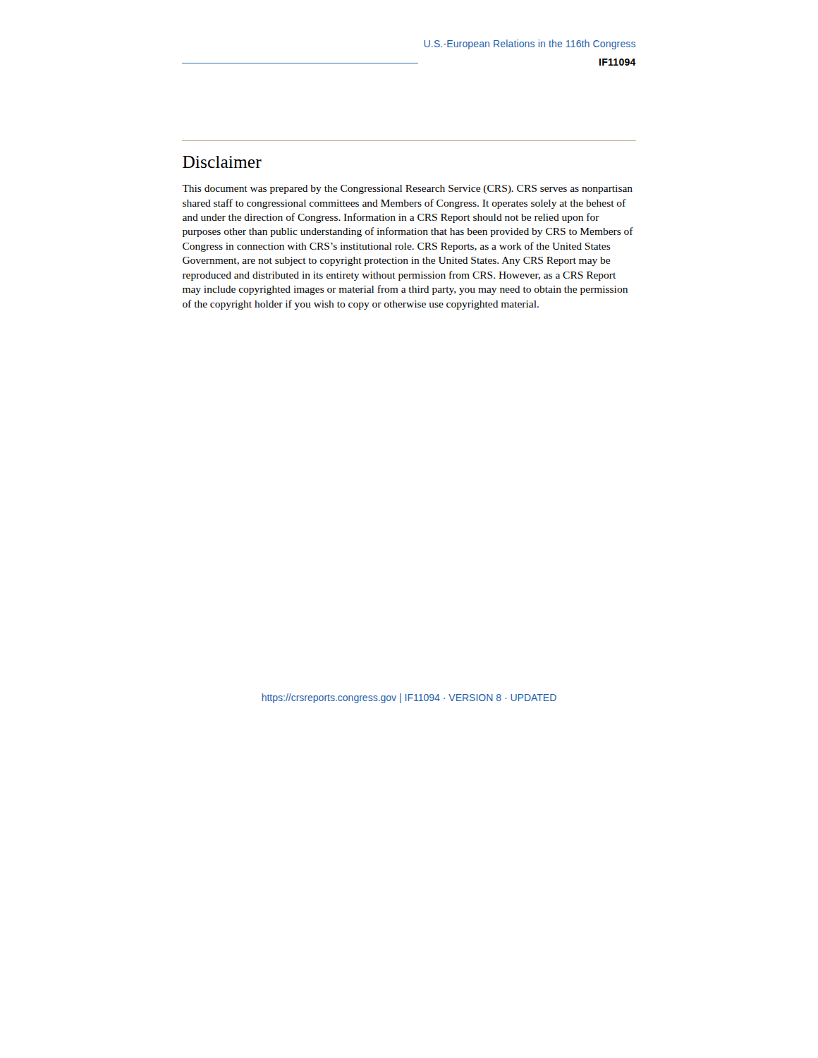U.S.-European Relations in the 116th Congress
IF11094
Disclaimer
This document was prepared by the Congressional Research Service (CRS). CRS serves as nonpartisan shared staff to congressional committees and Members of Congress. It operates solely at the behest of and under the direction of Congress. Information in a CRS Report should not be relied upon for purposes other than public understanding of information that has been provided by CRS to Members of Congress in connection with CRS’s institutional role. CRS Reports, as a work of the United States Government, are not subject to copyright protection in the United States. Any CRS Report may be reproduced and distributed in its entirety without permission from CRS. However, as a CRS Report may include copyrighted images or material from a third party, you may need to obtain the permission of the copyright holder if you wish to copy or otherwise use copyrighted material.
https://crsreports.congress.gov | IF11094 · VERSION 8 · UPDATED